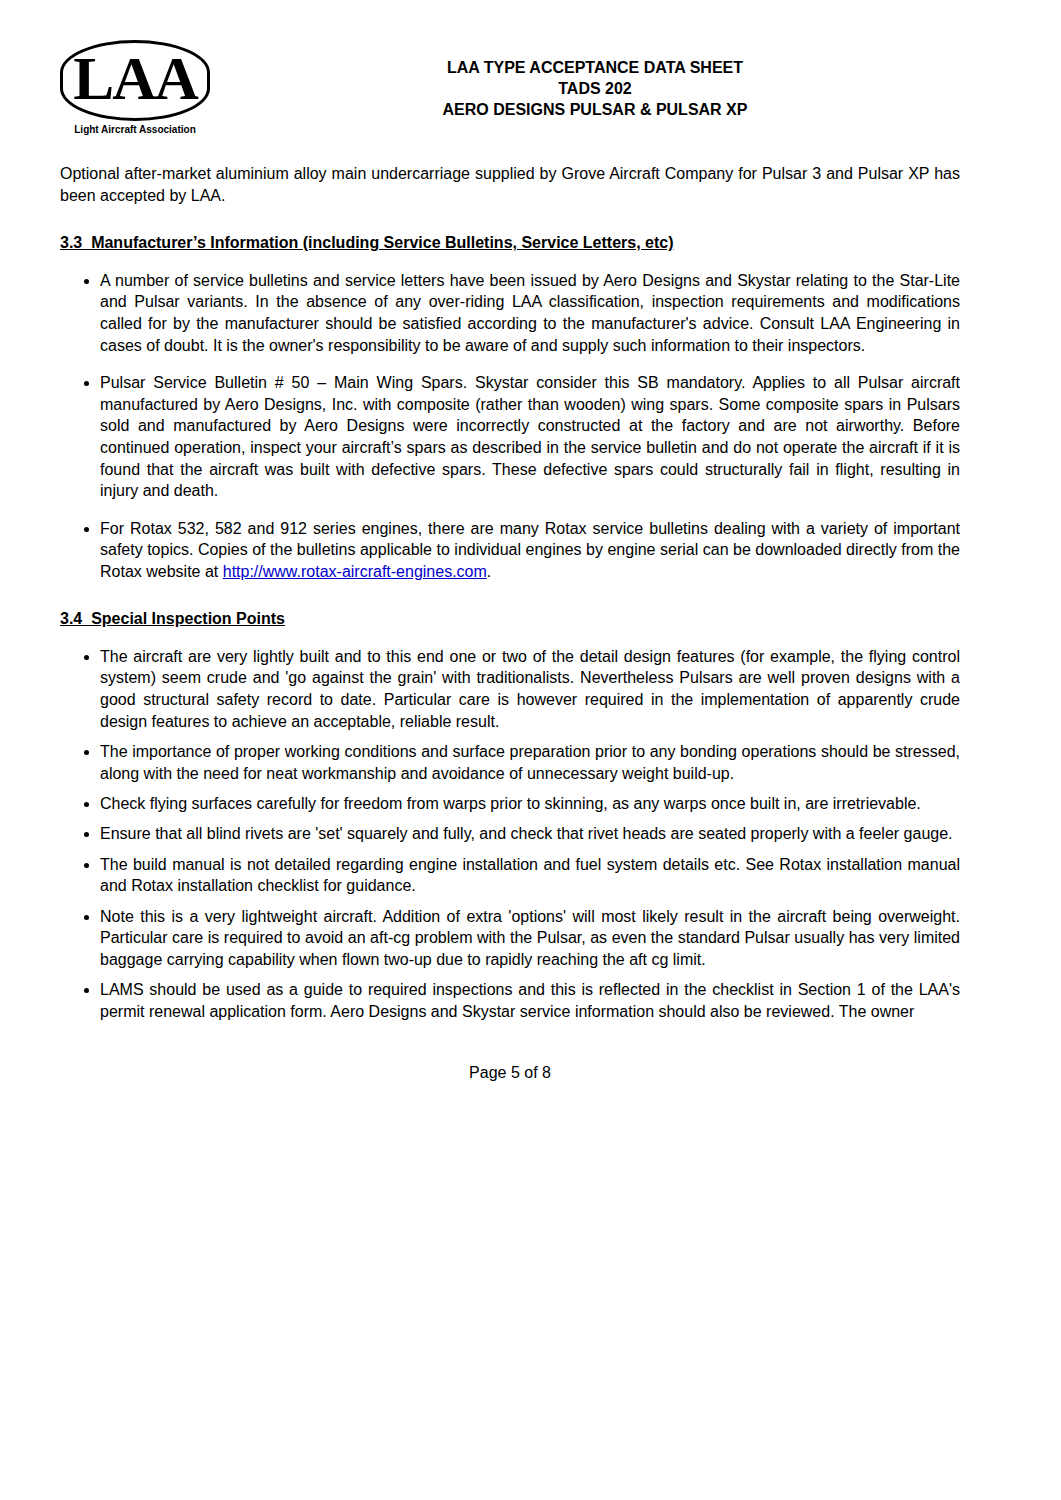LAA Light Aircraft Association
LAA TYPE ACCEPTANCE DATA SHEET
TADS 202
AERO DESIGNS PULSAR & PULSAR XP
Optional after-market aluminium alloy main undercarriage supplied by Grove Aircraft Company for Pulsar 3 and Pulsar XP has been accepted by LAA.
3.3 Manufacturer’s Information (including Service Bulletins, Service Letters, etc)
A number of service bulletins and service letters have been issued by Aero Designs and Skystar relating to the Star-Lite and Pulsar variants. In the absence of any over-riding LAA classification, inspection requirements and modifications called for by the manufacturer should be satisfied according to the manufacturer's advice. Consult LAA Engineering in cases of doubt. It is the owner's responsibility to be aware of and supply such information to their inspectors.
Pulsar Service Bulletin # 50 – Main Wing Spars. Skystar consider this SB mandatory. Applies to all Pulsar aircraft manufactured by Aero Designs, Inc. with composite (rather than wooden) wing spars. Some composite spars in Pulsars sold and manufactured by Aero Designs were incorrectly constructed at the factory and are not airworthy. Before continued operation, inspect your aircraft’s spars as described in the service bulletin and do not operate the aircraft if it is found that the aircraft was built with defective spars. These defective spars could structurally fail in flight, resulting in injury and death.
For Rotax 532, 582 and 912 series engines, there are many Rotax service bulletins dealing with a variety of important safety topics. Copies of the bulletins applicable to individual engines by engine serial can be downloaded directly from the Rotax website at http://www.rotax-aircraft-engines.com.
3.4 Special Inspection Points
The aircraft are very lightly built and to this end one or two of the detail design features (for example, the flying control system) seem crude and 'go against the grain' with traditionalists. Nevertheless Pulsars are well proven designs with a good structural safety record to date. Particular care is however required in the implementation of apparently crude design features to achieve an acceptable, reliable result.
The importance of proper working conditions and surface preparation prior to any bonding operations should be stressed, along with the need for neat workmanship and avoidance of unnecessary weight build-up.
Check flying surfaces carefully for freedom from warps prior to skinning, as any warps once built in, are irretrievable.
Ensure that all blind rivets are 'set' squarely and fully, and check that rivet heads are seated properly with a feeler gauge.
The build manual is not detailed regarding engine installation and fuel system details etc. See Rotax installation manual and Rotax installation checklist for guidance.
Note this is a very lightweight aircraft. Addition of extra 'options' will most likely result in the aircraft being overweight. Particular care is required to avoid an aft-cg problem with the Pulsar, as even the standard Pulsar usually has very limited baggage carrying capability when flown two-up due to rapidly reaching the aft cg limit.
LAMS should be used as a guide to required inspections and this is reflected in the checklist in Section 1 of the LAA's permit renewal application form. Aero Designs and Skystar service information should also be reviewed. The owner
Page 5 of 8